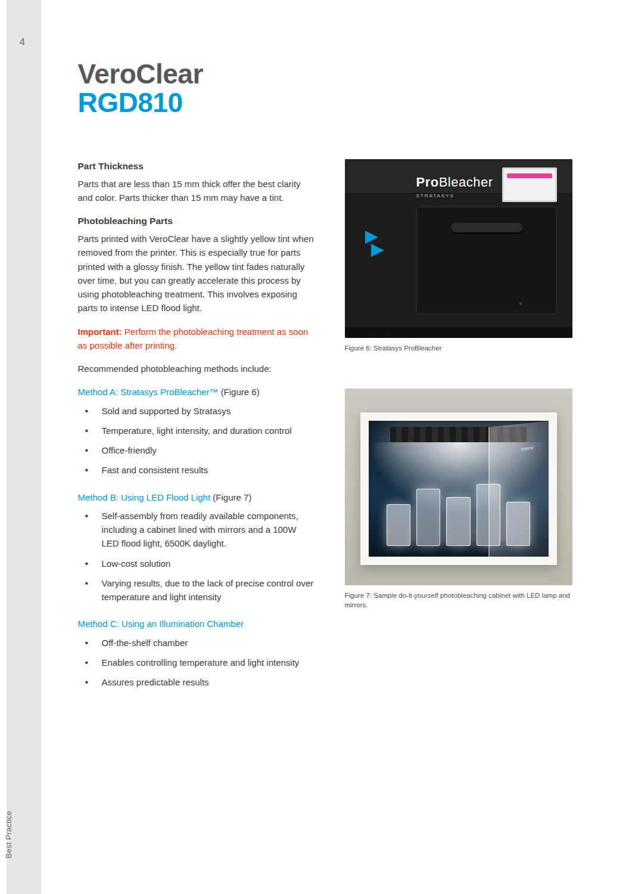4
Best Practice
VeroClearRGD810
Part Thickness
Parts that are less than 15 mm thick offer the best clarity and color. Parts thicker than 15 mm may have a tint.
Photobleaching Parts
Parts printed with VeroClear have a slightly yellow tint when removed from the printer. This is especially true for parts printed with a glossy finish. The yellow tint fades naturally over time, but you can greatly accelerate this process by using photobleaching treatment. This involves exposing parts to intense LED flood light.
Important: Perform the photobleaching treatment as soon as possible after printing.
Recommended photobleaching methods include:
Method A: Stratasys ProBleacher™ (Figure 6)
Sold and supported by Stratasys
Temperature, light intensity, and duration control
Office-friendly
Fast and consistent results
Method B: Using LED Flood Light (Figure 7)
Self-assembly from readily available components, including a cabinet lined with mirrors and a 100W LED flood light, 6500K daylight.
Low-cost solution
Varying results, due to the lack of precise control over temperature and light intensity
Method C: Using an Illumination Chamber
Off-the-shelf chamber
Enables controlling temperature and light intensity
Assures predictable results
ProBleacher STRATASYS
Figure 6: Stratasys ProBleacher
mirror
Figure 7: Sample do-it-yourself photobleaching cabinet with LED lamp and mirrors.